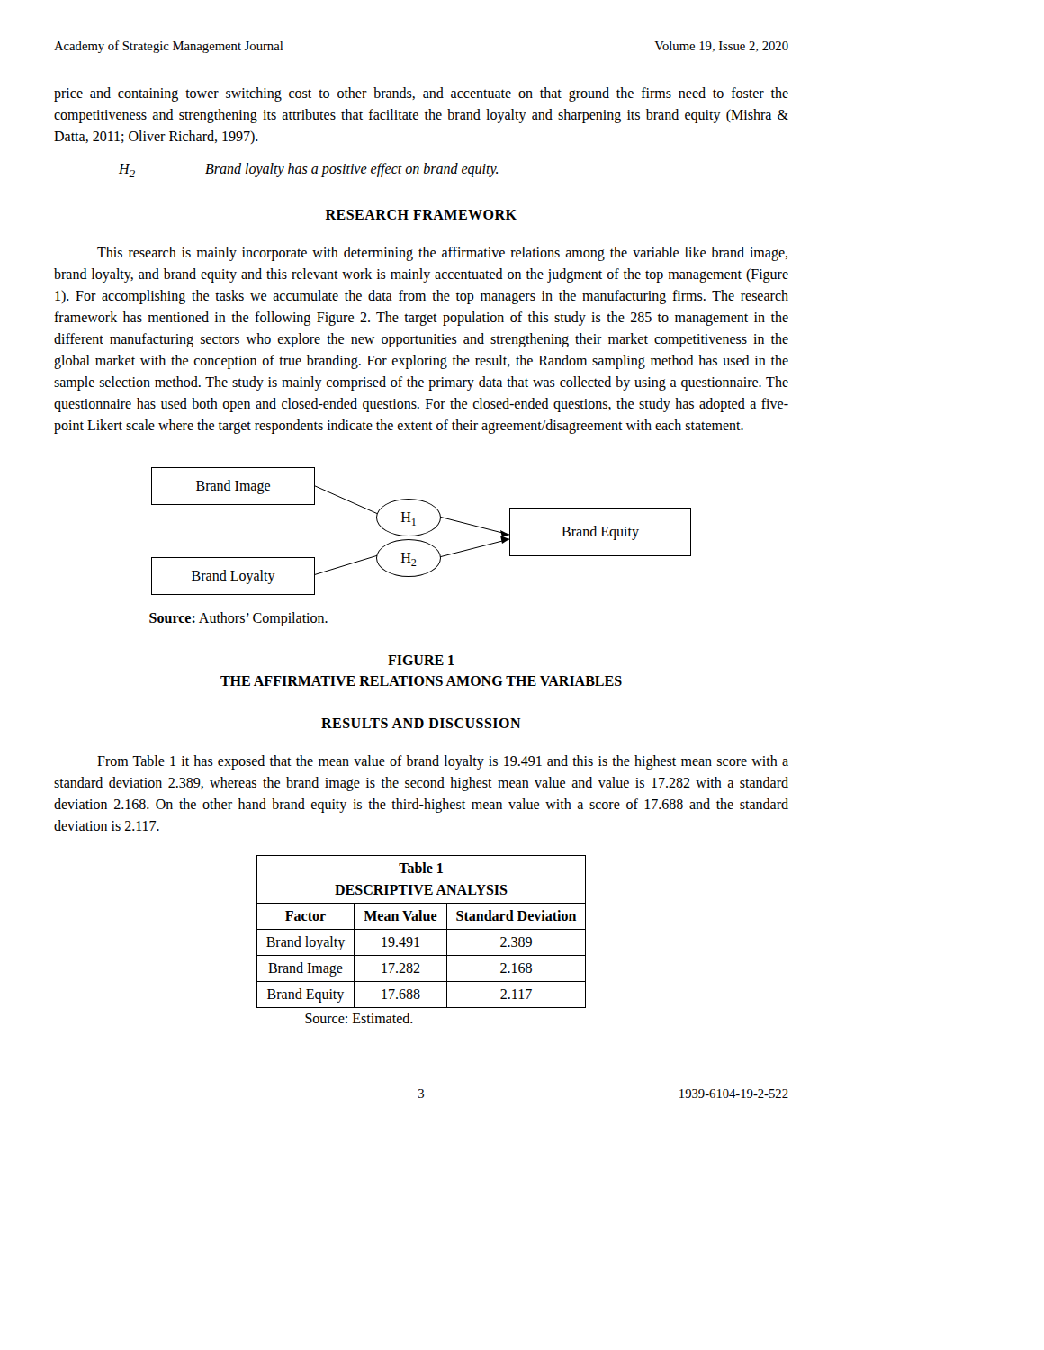Academy of Strategic Management Journal Volume 19, Issue 2, 2020
price and containing tower switching cost to other brands, and accentuate on that ground the firms need to foster the competitiveness and strengthening its attributes that facilitate the brand loyalty and sharpening its brand equity (Mishra & Datta, 2011; Oliver Richard, 1997).
H2 Brand loyalty has a positive effect on brand equity.
RESEARCH FRAMEWORK
This research is mainly incorporate with determining the affirmative relations among the variable like brand image, brand loyalty, and brand equity and this relevant work is mainly accentuated on the judgment of the top management (Figure 1). For accomplishing the tasks we accumulate the data from the top managers in the manufacturing firms. The research framework has mentioned in the following Figure 2. The target population of this study is the 285 to management in the different manufacturing sectors who explore the new opportunities and strengthening their market competitiveness in the global market with the conception of true branding. For exploring the result, the Random sampling method has used in the sample selection method. The study is mainly comprised of the primary data that was collected by using a questionnaire. The questionnaire has used both open and closed-ended questions. For the closed-ended questions, the study has adopted a five-point Likert scale where the target respondents indicate the extent of their agreement/disagreement with each statement.
Brand Image
Brand Loyalty
Brand Equity
H1
H2
Source: Authors’ Compilation.
FIGURE 1
THE AFFIRMATIVE RELATIONS AMONG THE VARIABLES
RESULTS AND DISCUSSION
From Table 1 it has exposed that the mean value of brand loyalty is 19.491 and this is the highest mean score with a standard deviation 2.389, whereas the brand image is the second highest mean value and value is 17.282 with a standard deviation 2.168. On the other hand brand equity is the third-highest mean value with a score of 17.688 and the standard deviation is 2.117.
| Table 1 |
| DESCRIPTIVE ANALYSIS |
| Factor | Mean Value | Standard Deviation |
| Brand loyalty | 19.491 | 2.389 |
| Brand Image | 17.282 | 2.168 |
| Brand Equity | 17.688 | 2.117 |
Source: Estimated.
3 1939-6104-19-2-522